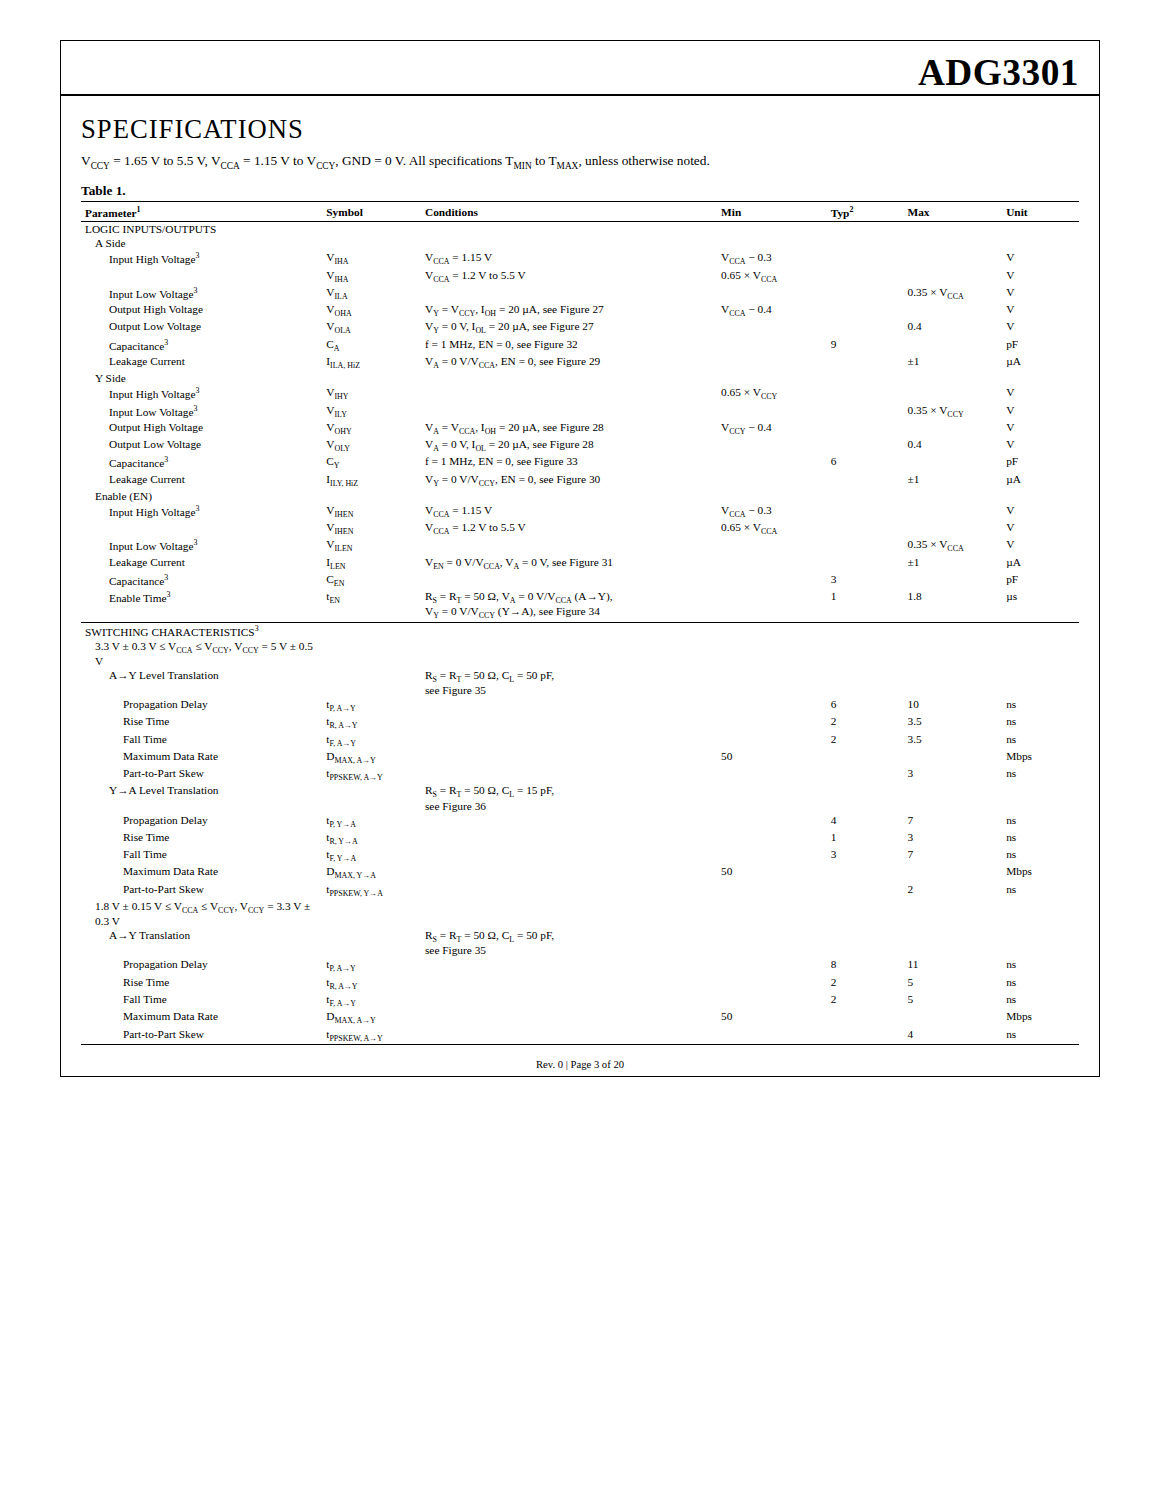ADG3301
SPECIFICATIONS
VCCY = 1.65 V to 5.5 V, VCCA = 1.15 V to VCCY, GND = 0 V. All specifications TMIN to TMAX, unless otherwise noted.
Table 1.
| Parameter 1 | Symbol | Conditions | Min | Typ 2 | Max | Unit |
| --- | --- | --- | --- | --- | --- | --- |
| LOGIC INPUTS/OUTPUTS | | | | | | |
| A Side | | | | | | |
| Input High Voltage 3 | V IHA | V CCA = 1.15 V | V CCA − 0.3 | | | V |
| | V IHA | V CCA = 1.2 V to 5.5 V | 0.65 × V CCA | | | V |
| Input Low Voltage 3 | V ILA | | | | 0.35 × V CCA | V |
| Output High Voltage | V OHA | V Y = V CCY , I OH = 20 µA, see Figure 27 | V CCA − 0.4 | | | V |
| Output Low Voltage | V OLA | V Y = 0 V, I OL = 20 µA, see Figure 27 | | | 0.4 | V |
| Capacitance 3 | C A | f = 1 MHz, EN = 0, see Figure 32 | | 9 | | pF |
| Leakage Current | I ILA, HiZ | V A = 0 V/V CCA , EN = 0, see Figure 29 | | | ±1 | µA |
| Y Side | | | | | | |
| Input High Voltage 3 | V IHY | | 0.65 × V CCY | | | V |
| Input Low Voltage 3 | V ILY | | | | 0.35 × V CCY | V |
| Output High Voltage | V OHY | V A = V CCA , I OH = 20 µA, see Figure 28 | V CCY − 0.4 | | | V |
| Output Low Voltage | V OLY | V A = 0 V, I OL = 20 µA, see Figure 28 | | | 0.4 | V |
| Capacitance 3 | C Y | f = 1 MHz, EN = 0, see Figure 33 | | 6 | | pF |
| Leakage Current | I ILY, HiZ | V Y = 0 V/V CCY , EN = 0, see Figure 30 | | | ±1 | µA |
| Enable (EN) | | | | | | |
| Input High Voltage 3 | V IHEN | V CCA = 1.15 V | V CCA − 0.3 | | | V |
| | V IHEN | V CCA = 1.2 V to 5.5 V | 0.65 × V CCA | | | V |
| Input Low Voltage 3 | V ILEN | | | | 0.35 × V CCA | V |
| Leakage Current | I LEN | V EN = 0 V/V CCA , V A = 0 V, see Figure 31 | | | ±1 | µA |
| Capacitance 3 | C EN | | | 3 | | pF |
| Enable Time 3 | t EN | R S = R T = 50 Ω, V A = 0 V/V CCA (A→Y), V Y = 0 V/V CCY (Y→A), see Figure 34 | | 1 | 1.8 | µs |
| SWITCHING CHARACTERISTICS 3 | | | | | | |
| 3.3 V ± 0.3 V ≤ V CCA ≤ V CCY , V CCY = 5 V ± 0.5 V | | | | | | |
| A→Y Level Translation | | R S = R T = 50 Ω, C L = 50 pF, see Figure 35 | | | | |
| Propagation Delay | t P, A→Y | | | 6 | 10 | ns |
| Rise Time | t R, A→Y | | | 2 | 3.5 | ns |
| Fall Time | t F, A→Y | | | 2 | 3.5 | ns |
| Maximum Data Rate | D MAX, A→Y | | 50 | | | Mbps |
| Part-to-Part Skew | t PPSKEW, A→Y | | | | 3 | ns |
| Y→A Level Translation | | R S = R T = 50 Ω, C L = 15 pF, see Figure 36 | | | | |
| Propagation Delay | t P, Y→A | | | 4 | 7 | ns |
| Rise Time | t R, Y→A | | | 1 | 3 | ns |
| Fall Time | t F, Y→A | | | 3 | 7 | ns |
| Maximum Data Rate | D MAX, Y→A | | 50 | | | Mbps |
| Part-to-Part Skew | t PPSKEW, Y→A | | | | 2 | ns |
| 1.8 V ± 0.15 V ≤ V CCA ≤ V CCY , V CCY = 3.3 V ± 0.3 V | | | | | | |
| A→Y Translation | | R S = R T = 50 Ω, C L = 50 pF, see Figure 35 | | | | |
| Propagation Delay | t P, A→Y | | | 8 | 11 | ns |
| Rise Time | t R, A→Y | | | 2 | 5 | ns |
| Fall Time | t F, A→Y | | | 2 | 5 | ns |
| Maximum Data Rate | D MAX, A→Y | | 50 | | | Mbps |
| Part-to-Part Skew | t PPSKEW, A→Y | | | | 4 | ns |
Rev. 0 | Page 3 of 20